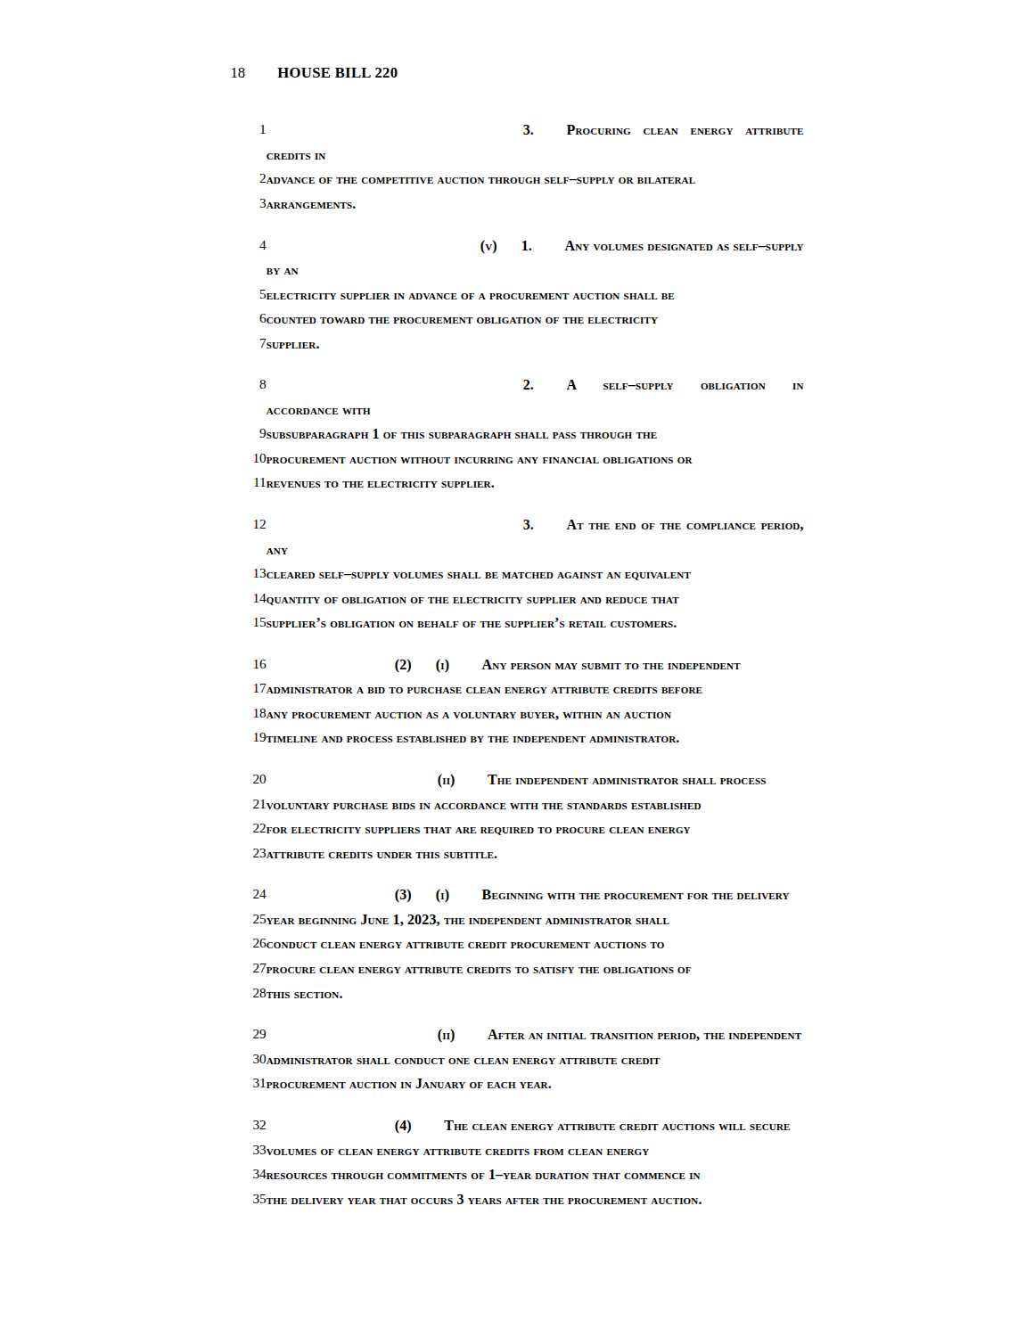18
HOUSE BILL 220
| 1 | 3. Procuring clean energy attribute credits in |
| 2 | advance of the competitive auction through self–supply or bilateral |
| 3 | arrangements. |
| 4 | (v) 1. Any volumes designated as self–supply by an |
| 5 | electricity supplier in advance of a procurement auction shall be |
| 6 | counted toward the procurement obligation of the electricity |
| 7 | supplier. |
| 8 | 2. A self–supply obligation in accordance with |
| 9 | subsubparagraph 1 of this subparagraph shall pass through the |
| 10 | procurement auction without incurring any financial obligations or |
| 11 | revenues to the electricity supplier. |
| 12 | 3. At the end of the compliance period, any |
| 13 | cleared self–supply volumes shall be matched against an equivalent |
| 14 | quantity of obligation of the electricity supplier and reduce that |
| 15 | supplier’s obligation on behalf of the supplier’s retail customers. |
| 16 | (2) (i) Any person may submit to the independent |
| 17 | administrator a bid to purchase clean energy attribute credits before |
| 18 | any procurement auction as a voluntary buyer, within an auction |
| 19 | timeline and process established by the independent administrator. |
| 20 | (ii) The independent administrator shall process |
| 21 | voluntary purchase bids in accordance with the standards established |
| 22 | for electricity suppliers that are required to procure clean energy |
| 23 | attribute credits under this subtitle. |
| 24 | (3) (i) Beginning with the procurement for the delivery |
| 25 | year beginning June 1, 2023, the independent administrator shall |
| 26 | conduct clean energy attribute credit procurement auctions to |
| 27 | procure clean energy attribute credits to satisfy the obligations of |
| 28 | this section. |
| 29 | (ii) After an initial transition period, the independent |
| 30 | administrator shall conduct one clean energy attribute credit |
| 31 | procurement auction in January of each year. |
| 32 | (4) The clean energy attribute credit auctions will secure |
| 33 | volumes of clean energy attribute credits from clean energy |
| 34 | resources through commitments of 1–year duration that commence in |
| 35 | the delivery year that occurs 3 years after the procurement auction. |